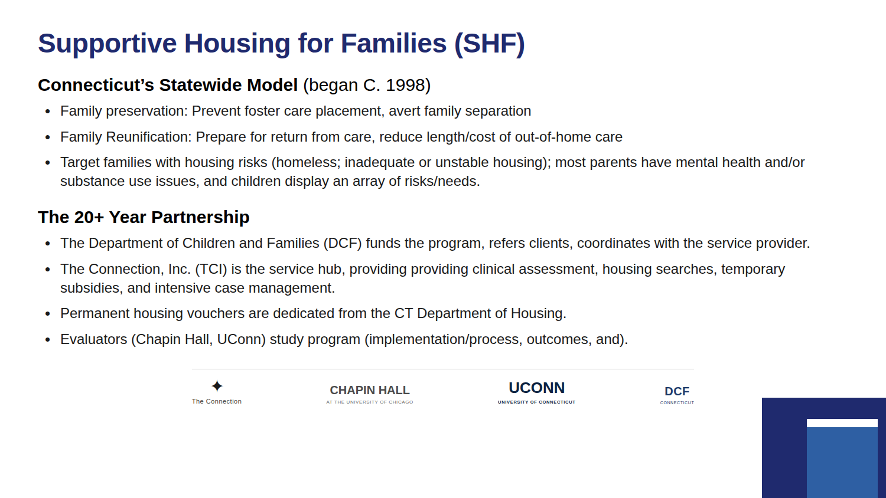Supportive Housing for Families (SHF)
Connecticut’s Statewide Model (began C. 1998)
Family preservation: Prevent foster care placement, avert family separation
Family Reunification: Prepare for return from care, reduce length/cost of out-of-home care
Target families with housing risks (homeless; inadequate or unstable housing); most parents have mental health and/or substance use issues, and children display an array of risks/needs.
The 20+ Year Partnership
The Department of Children and Families (DCF) funds the program, refers clients, coordinates with the service provider.
The Connection, Inc. (TCI) is the service hub, providing providing clinical assessment, housing searches, temporary subsidies, and intensive case management.
Permanent housing vouchers are dedicated from the CT Department of Housing.
Evaluators (Chapin Hall, UConn) study program (implementation/process, outcomes, and).
✦
The Connection
CHAPIN HALL
AT THE UNIVERSITY OF CHICAGO
UCONN
UNIVERSITY OF CONNECTICUT
DCF
CONNECTICUT